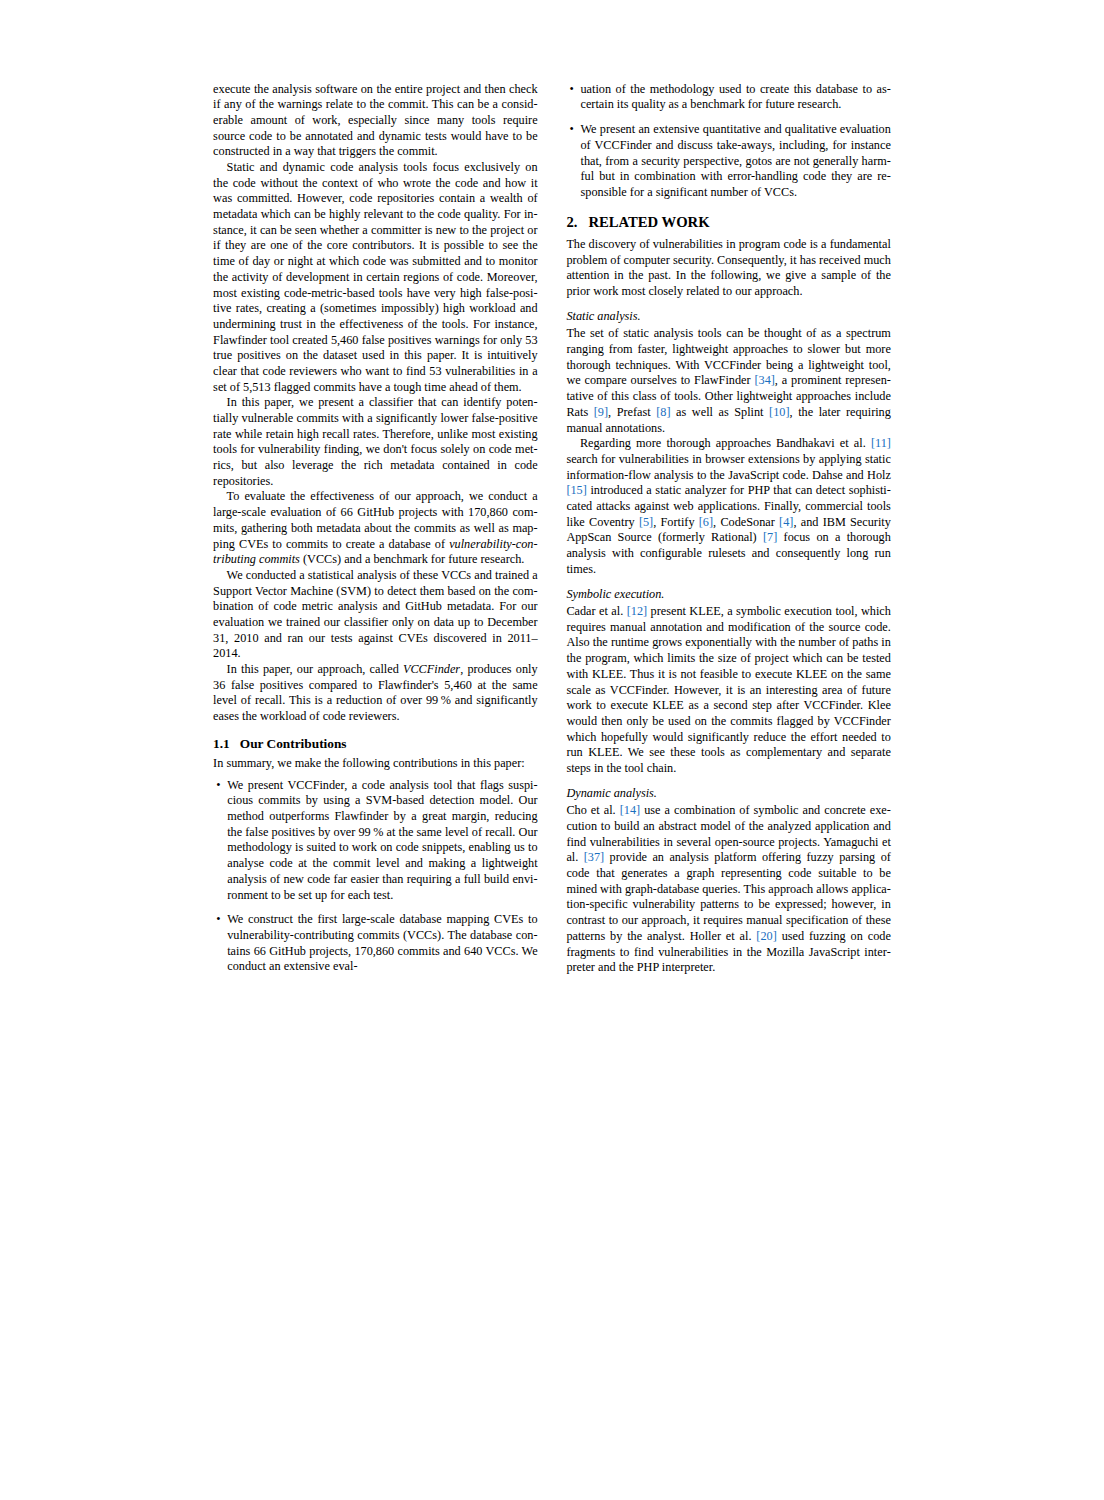execute the analysis software on the entire project and then check if any of the warnings relate to the commit. This can be a considerable amount of work, especially since many tools require source code to be annotated and dynamic tests would have to be constructed in a way that triggers the commit.
Static and dynamic code analysis tools focus exclusively on the code without the context of who wrote the code and how it was committed. However, code repositories contain a wealth of metadata which can be highly relevant to the code quality. For instance, it can be seen whether a committer is new to the project or if they are one of the core contributors. It is possible to see the time of day or night at which code was submitted and to monitor the activity of development in certain regions of code. Moreover, most existing code-metric-based tools have very high false-positive rates, creating a (sometimes impossibly) high workload and undermining trust in the effectiveness of the tools. For instance, Flawfinder tool created 5,460 false positives warnings for only 53 true positives on the dataset used in this paper. It is intuitively clear that code reviewers who want to find 53 vulnerabilities in a set of 5,513 flagged commits have a tough time ahead of them.
In this paper, we present a classifier that can identify potentially vulnerable commits with a significantly lower false-positive rate while retain high recall rates. Therefore, unlike most existing tools for vulnerability finding, we don't focus solely on code metrics, but also leverage the rich metadata contained in code repositories.
To evaluate the effectiveness of our approach, we conduct a large-scale evaluation of 66 GitHub projects with 170,860 commits, gathering both metadata about the commits as well as mapping CVEs to commits to create a database of vulnerability-contributing commits (VCCs) and a benchmark for future research.
We conducted a statistical analysis of these VCCs and trained a Support Vector Machine (SVM) to detect them based on the combination of code metric analysis and GitHub metadata. For our evaluation we trained our classifier only on data up to December 31, 2010 and ran our tests against CVEs discovered in 2011–2014.
In this paper, our approach, called VCCFinder, produces only 36 false positives compared to Flawfinder's 5,460 at the same level of recall. This is a reduction of over 99 % and significantly eases the workload of code reviewers.
1.1 Our Contributions
In summary, we make the following contributions in this paper:
We present VCCFinder, a code analysis tool that flags suspicious commits by using a SVM-based detection model. Our method outperforms Flawfinder by a great margin, reducing the false positives by over 99 % at the same level of recall. Our methodology is suited to work on code snippets, enabling us to analyse code at the commit level and making a lightweight analysis of new code far easier than requiring a full build environment to be set up for each test.
We construct the first large-scale database mapping CVEs to vulnerability-contributing commits (VCCs). The database contains 66 GitHub projects, 170,860 commits and 640 VCCs. We conduct an extensive eval-
•uation of the methodology used to create this database to ascertain its quality as a benchmark for future research.
We present an extensive quantitative and qualitative evaluation of VCCFinder and discuss take-aways, including, for instance that, from a security perspective, gotos are not generally harmful but in combination with error-handling code they are responsible for a significant number of VCCs.
2. RELATED WORK
The discovery of vulnerabilities in program code is a fundamental problem of computer security. Consequently, it has received much attention in the past. In the following, we give a sample of the prior work most closely related to our approach.
Static analysis.
The set of static analysis tools can be thought of as a spectrum ranging from faster, lightweight approaches to slower but more thorough techniques. With VCCFinder being a lightweight tool, we compare ourselves to FlawFinder [34], a prominent representative of this class of tools. Other lightweight approaches include Rats [9], Prefast [8] as well as Splint [10], the later requiring manual annotations.
Regarding more thorough approaches Bandhakavi et al. [11] search for vulnerabilities in browser extensions by applying static information-flow analysis to the JavaScript code. Dahse and Holz [15] introduced a static analyzer for PHP that can detect sophisticated attacks against web applications. Finally, commercial tools like Coventry [5], Fortify [6], CodeSonar [4], and IBM Security AppScan Source (formerly Rational) [7] focus on a thorough analysis with configurable rulesets and consequently long run times.
Symbolic execution.
Cadar et al. [12] present KLEE, a symbolic execution tool, which requires manual annotation and modification of the source code. Also the runtime grows exponentially with the number of paths in the program, which limits the size of project which can be tested with KLEE. Thus it is not feasible to execute KLEE on the same scale as VCCFinder. However, it is an interesting area of future work to execute KLEE as a second step after VCCFinder. Klee would then only be used on the commits flagged by VCCFinder which hopefully would significantly reduce the effort needed to run KLEE. We see these tools as complementary and separate steps in the tool chain.
Dynamic analysis.
Cho et al. [14] use a combination of symbolic and concrete execution to build an abstract model of the analyzed application and find vulnerabilities in several open-source projects. Yamaguchi et al. [37] provide an analysis platform offering fuzzy parsing of code that generates a graph representing code suitable to be mined with graph-database queries. This approach allows application-specific vulnerability patterns to be expressed; however, in contrast to our approach, it requires manual specification of these patterns by the analyst. Holler et al. [20] used fuzzing on code fragments to find vulnerabilities in the Mozilla JavaScript interpreter and the PHP interpreter.